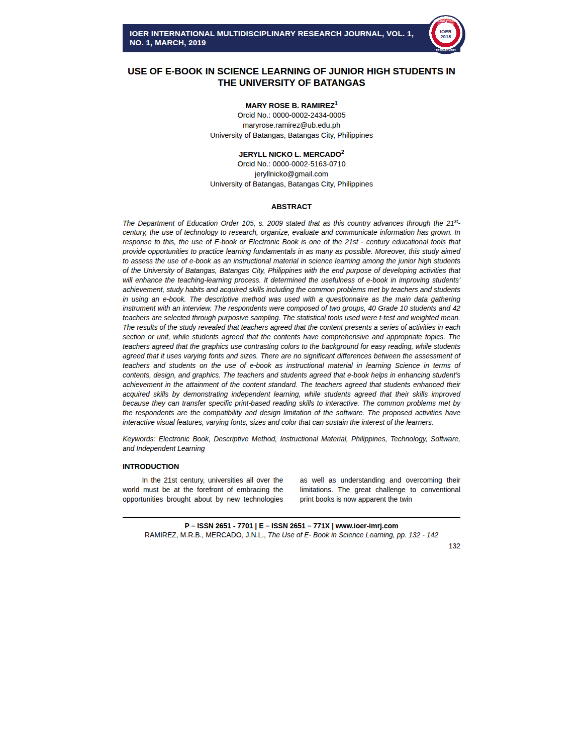IOER INTERNATIONAL MULTIDISCIPLINARY RESEARCH JOURNAL, VOL. 1, NO. 1, MARCH, 2019
INTERNATIONAL ORGANIZATION OF EDUCATORS
IOER
2018
AND RESEARCHERS INC.
Use of E-Book in Science Learning of Junior High Students in the University of Batangas
Mary Rose B. Ramirez1
Orcid No.: 0000-0002-2434-0005
maryrose.ramirez@ub.edu.ph
University of Batangas, Batangas City, Philippines
Jeryll Nicko L. Mercado2
Orcid No.: 0000-0002-5163-0710
jeryllnicko@gmail.com
University of Batangas, Batangas City, Philippines
ABSTRACT
The Department of Education Order 105, s. 2009 stated that as this country advances through the 21st-century, the use of technology to research, organize, evaluate and communicate information has grown. In response to this, the use of E-book or Electronic Book is one of the 21st - century educational tools that provide opportunities to practice learning fundamentals in as many as possible. Moreover, this study aimed to assess the use of e-book as an instructional material in science learning among the junior high students of the University of Batangas, Batangas City, Philippines with the end purpose of developing activities that will enhance the teaching-learning process. It determined the usefulness of e-book in improving students’ achievement, study habits and acquired skills including the common problems met by teachers and students in using an e-book. The descriptive method was used with a questionnaire as the main data gathering instrument with an interview. The respondents were composed of two groups, 40 Grade 10 students and 42 teachers are selected through purposive sampling. The statistical tools used were t-test and weighted mean. The results of the study revealed that teachers agreed that the content presents a series of activities in each section or unit, while students agreed that the contents have comprehensive and appropriate topics. The teachers agreed that the graphics use contrasting colors to the background for easy reading, while students agreed that it uses varying fonts and sizes. There are no significant differences between the assessment of teachers and students on the use of e-book as instructional material in learning Science in terms of contents, design, and graphics. The teachers and students agreed that e-book helps in enhancing student’s achievement in the attainment of the content standard. The teachers agreed that students enhanced their acquired skills by demonstrating independent learning, while students agreed that their skills improved because they can transfer specific print-based reading skills to interactive. The common problems met by the respondents are the compatibility and design limitation of the software. The proposed activities have interactive visual features, varying fonts, sizes and color that can sustain the interest of the learners.
Keywords: Electronic Book, Descriptive Method, Instructional Material, Philippines, Technology, Software, and Independent Learning
INTRODUCTION
In the 21st century, universities all over the world must be at the forefront of embracing the opportunities brought about by new technologies as well as understanding and overcoming their limitations. The great challenge to conventional print books is now apparent the twin
P – ISSN 2651 - 7701 | E – ISSN 2651 – 771X | www.ioer-imrj.com
RAMIREZ, M.R.B., MERCADO, J.N.L., The Use of E- Book in Science Learning, pp. 132 - 142
132